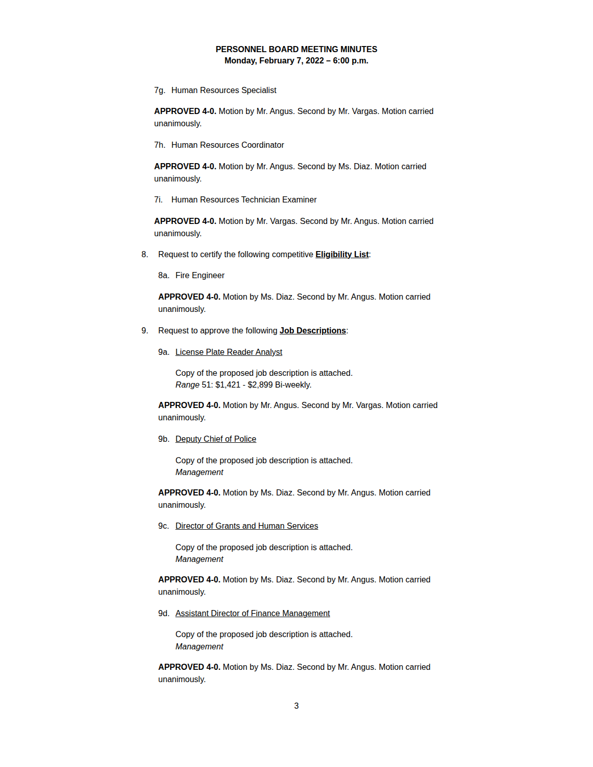PERSONNEL BOARD MEETING MINUTES
Monday, February 7, 2022 – 6:00 p.m.
7g. Human Resources Specialist
APPROVED 4-0. Motion by Mr. Angus. Second by Mr. Vargas. Motion carried unanimously.
7h. Human Resources Coordinator
APPROVED 4-0. Motion by Mr. Angus. Second by Ms. Diaz. Motion carried unanimously.
7i. Human Resources Technician Examiner
APPROVED 4-0. Motion by Mr. Vargas. Second by Mr. Angus. Motion carried unanimously.
8. Request to certify the following competitive Eligibility List:
8a. Fire Engineer
APPROVED 4-0. Motion by Ms. Diaz. Second by Mr. Angus. Motion carried unanimously.
9. Request to approve the following Job Descriptions:
9a. License Plate Reader Analyst
Copy of the proposed job description is attached.
Range 51: $1,421 - $2,899 Bi-weekly.
APPROVED 4-0. Motion by Mr. Angus. Second by Mr. Vargas. Motion carried unanimously.
9b. Deputy Chief of Police
Copy of the proposed job description is attached.
Management
APPROVED 4-0. Motion by Ms. Diaz. Second by Mr. Angus. Motion carried unanimously.
9c. Director of Grants and Human Services
Copy of the proposed job description is attached.
Management
APPROVED 4-0. Motion by Ms. Diaz. Second by Mr. Angus. Motion carried unanimously.
9d. Assistant Director of Finance Management
Copy of the proposed job description is attached.
Management
APPROVED 4-0. Motion by Ms. Diaz. Second by Mr. Angus. Motion carried unanimously.
3